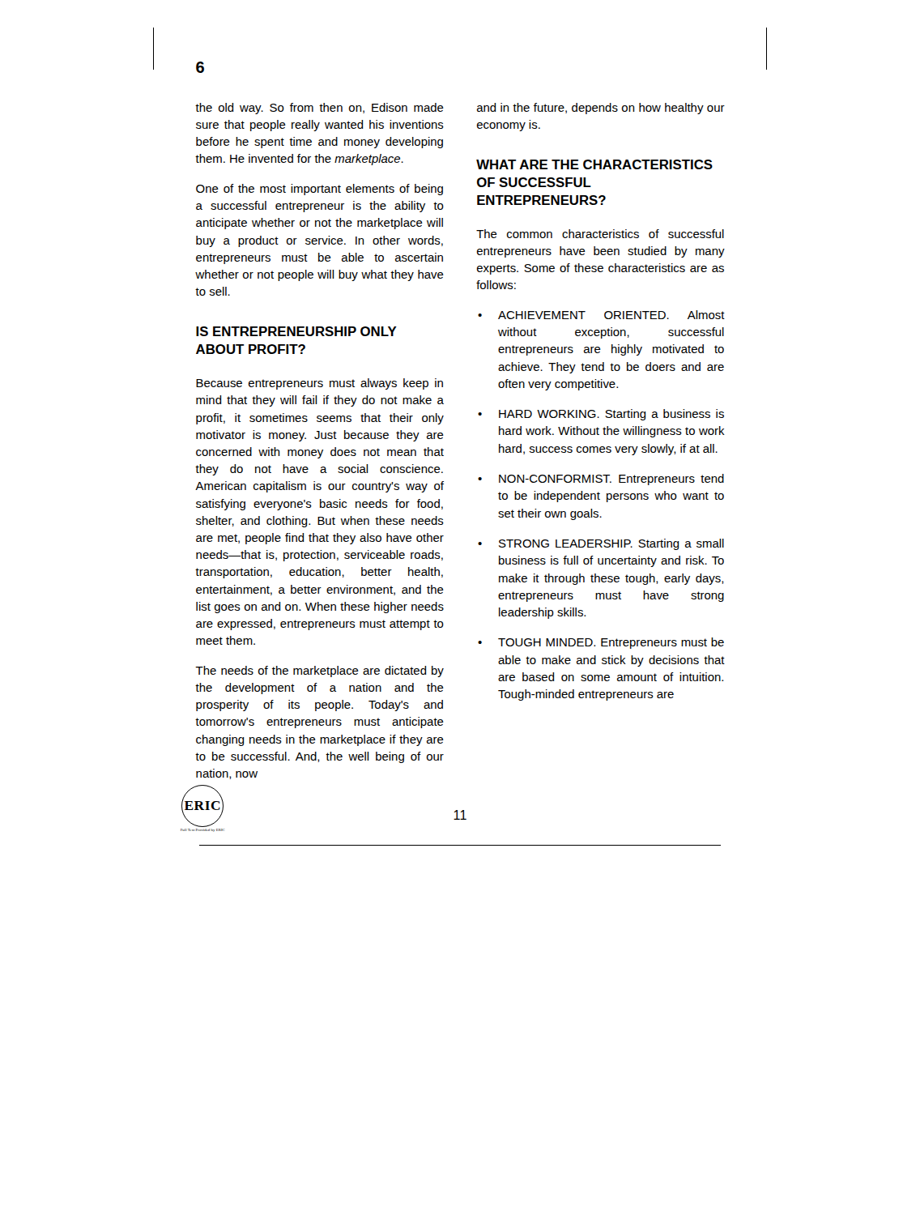6
the old way. So from then on, Edison made sure that people really wanted his inventions before he spent time and money developing them. He invented for the marketplace.
One of the most important elements of being a successful entrepreneur is the ability to anticipate whether or not the marketplace will buy a product or service. In other words, entrepreneurs must be able to ascertain whether or not people will buy what they have to sell.
IS ENTREPRENEURSHIP ONLY ABOUT PROFIT?
Because entrepreneurs must always keep in mind that they will fail if they do not make a profit, it sometimes seems that their only motivator is money. Just because they are concerned with money does not mean that they do not have a social conscience. American capitalism is our country's way of satisfying everyone's basic needs for food, shelter, and clothing. But when these needs are met, people find that they also have other needs—that is, protection, serviceable roads, transportation, education, better health, entertainment, a better environment, and the list goes on and on. When these higher needs are expressed, entrepreneurs must attempt to meet them.
The needs of the marketplace are dictated by the development of a nation and the prosperity of its people. Today's and tomorrow's entrepreneurs must anticipate changing needs in the marketplace if they are to be successful. And, the well being of our nation, now
and in the future, depends on how healthy our economy is.
WHAT ARE THE CHARACTERISTICS OF SUCCESSFUL ENTREPRENEURS?
The common characteristics of successful entrepreneurs have been studied by many experts. Some of these characteristics are as follows:
ACHIEVEMENT ORIENTED. Almost without exception, successful entrepreneurs are highly motivated to achieve. They tend to be doers and are often very competitive.
HARD WORKING. Starting a business is hard work. Without the willingness to work hard, success comes very slowly, if at all.
NON-CONFORMIST. Entrepreneurs tend to be independent persons who want to set their own goals.
STRONG LEADERSHIP. Starting a small business is full of uncertainty and risk. To make it through these tough, early days, entrepreneurs must have strong leadership skills.
TOUGH MINDED. Entrepreneurs must be able to make and stick by decisions that are based on some amount of intuition. Tough-minded entrepreneurs are
ERIC
Full Text Provided by ERIC
11